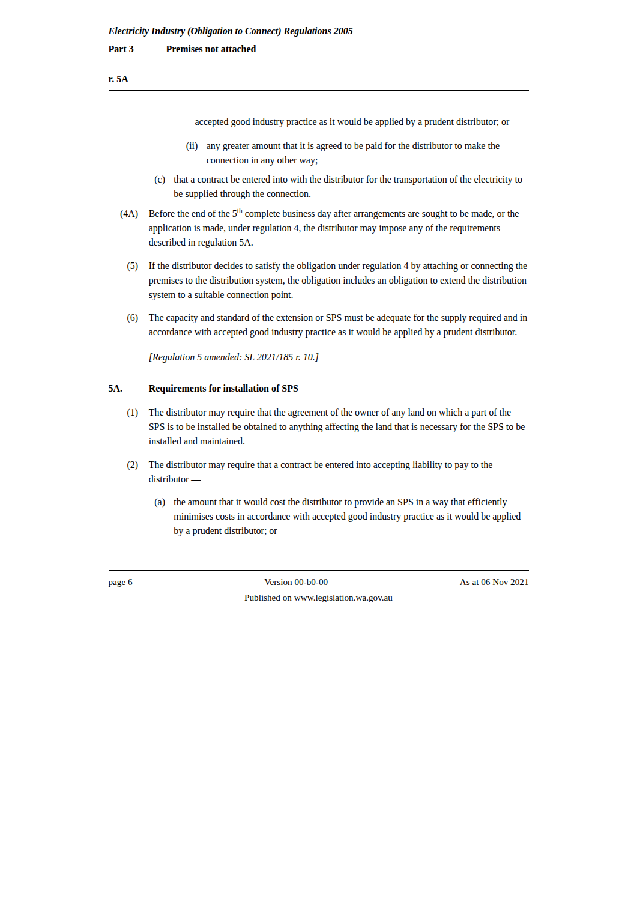Electricity Industry (Obligation to Connect) Regulations 2005
Part 3 Premises not attached
r. 5A
accepted good industry practice as it would be applied by a prudent distributor; or
(ii) any greater amount that it is agreed to be paid for the distributor to make the connection in any other way;
(c) that a contract be entered into with the distributor for the transportation of the electricity to be supplied through the connection.
(4A) Before the end of the 5th complete business day after arrangements are sought to be made, or the application is made, under regulation 4, the distributor may impose any of the requirements described in regulation 5A.
(5) If the distributor decides to satisfy the obligation under regulation 4 by attaching or connecting the premises to the distribution system, the obligation includes an obligation to extend the distribution system to a suitable connection point.
(6) The capacity and standard of the extension or SPS must be adequate for the supply required and in accordance with accepted good industry practice as it would be applied by a prudent distributor.
[Regulation 5 amended: SL 2021/185 r. 10.]
5A. Requirements for installation of SPS
(1) The distributor may require that the agreement of the owner of any land on which a part of the SPS is to be installed be obtained to anything affecting the land that is necessary for the SPS to be installed and maintained.
(2) The distributor may require that a contract be entered into accepting liability to pay to the distributor —
(a) the amount that it would cost the distributor to provide an SPS in a way that efficiently minimises costs in accordance with accepted good industry practice as it would be applied by a prudent distributor; or
page 6 Version 00-b0-00 As at 06 Nov 2021
Published on www.legislation.wa.gov.au